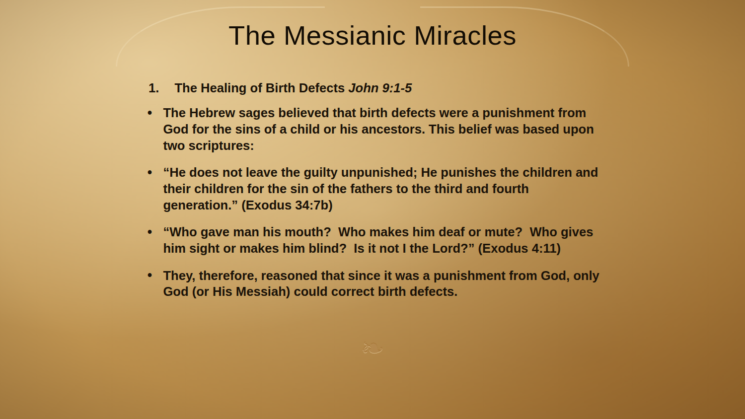The Messianic Miracles
The Healing of Birth Defects John 9:1-5
The Hebrew sages believed that birth defects were a punishment from God for the sins of a child or his ancestors. This belief was based upon two scriptures:
“He does not leave the guilty unpunished; He punishes the children and their children for the sin of the fathers to the third and fourth generation.” (Exodus 34:7b)
“Who gave man his mouth? Who makes him deaf or mute? Who gives him sight or makes him blind? Is it not I the Lord?” (Exodus 4:11)
They, therefore, reasoned that since it was a punishment from God, only God (or His Messiah) could correct birth defects.
❧